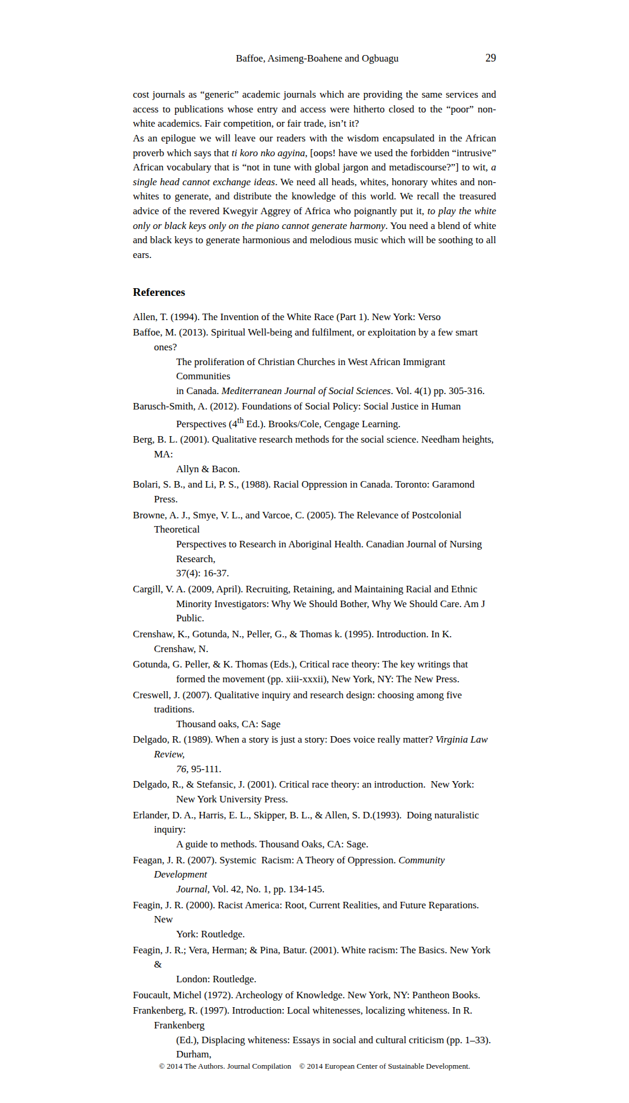Baffoe, Asimeng-Boahene and Ogbuagu 29
cost journals as “generic” academic journals which are providing the same services and access to publications whose entry and access were hitherto closed to the “poor” non-white academics. Fair competition, or fair trade, isn’t it?
As an epilogue we will leave our readers with the wisdom encapsulated in the African proverb which says that ti koro nko agyina, [oops! have we used the forbidden “intrusive” African vocabulary that is “not in tune with global jargon and metadiscourse?”] to wit, a single head cannot exchange ideas. We need all heads, whites, honorary whites and non-whites to generate, and distribute the knowledge of this world. We recall the treasured advice of the revered Kwegyir Aggrey of Africa who poignantly put it, to play the white only or black keys only on the piano cannot generate harmony. You need a blend of white and black keys to generate harmonious and melodious music which will be soothing to all ears.
References
Allen, T. (1994). The Invention of the White Race (Part 1). New York: Verso
Baffoe, M. (2013). Spiritual Well-being and fulfilment, or exploitation by a few smart ones? The proliferation of Christian Churches in West African Immigrant Communities in Canada. Mediterranean Journal of Social Sciences. Vol. 4(1) pp. 305-316.
Barusch-Smith, A. (2012). Foundations of Social Policy: Social Justice in Human Perspectives (4th Ed.). Brooks/Cole, Cengage Learning.
Berg, B. L. (2001). Qualitative research methods for the social science. Needham heights, MA: Allyn & Bacon.
Bolari, S. B., and Li, P. S., (1988). Racial Oppression in Canada. Toronto: Garamond Press.
Browne, A. J., Smye, V. L., and Varcoe, C. (2005). The Relevance of Postcolonial Theoretical Perspectives to Research in Aboriginal Health. Canadian Journal of Nursing Research, 37(4): 16-37.
Cargill, V. A. (2009, April). Recruiting, Retaining, and Maintaining Racial and Ethnic Minority Investigators: Why We Should Bother, Why We Should Care. Am J Public.
Crenshaw, K., Gotunda, N., Peller, G., & Thomas k. (1995). Introduction. In K. Crenshaw, N.
Gotunda, G. Peller, & K. Thomas (Eds.), Critical race theory: The key writings that formed the movement (pp. xiii-xxxii), New York, NY: The New Press.
Creswell, J. (2007). Qualitative inquiry and research design: choosing among five traditions. Thousand oaks, CA: Sage
Delgado, R. (1989). When a story is just a story: Does voice really matter? Virginia Law Review, 76, 95-111.
Delgado, R., & Stefansic, J. (2001). Critical race theory: an introduction. New York: New York University Press.
Erlander, D. A., Harris, E. L., Skipper, B. L., & Allen, S. D.(1993). Doing naturalistic inquiry: A guide to methods. Thousand Oaks, CA: Sage.
Feagan, J. R. (2007). Systemic Racism: A Theory of Oppression. Community Development Journal, Vol. 42, No. 1, pp. 134-145.
Feagin, J. R. (2000). Racist America: Root, Current Realities, and Future Reparations. New York: Routledge.
Feagin, J. R.; Vera, Herman; & Pina, Batur. (2001). White racism: The Basics. New York & London: Routledge.
Foucault, Michel (1972). Archeology of Knowledge. New York, NY: Pantheon Books.
Frankenberg, R. (1997). Introduction: Local whitenesses, localizing whiteness. In R. Frankenberg (Ed.), Displacing whiteness: Essays in social and cultural criticism (pp. 1–33). Durham,
© 2014 The Authors. Journal Compilation © 2014 European Center of Sustainable Development.